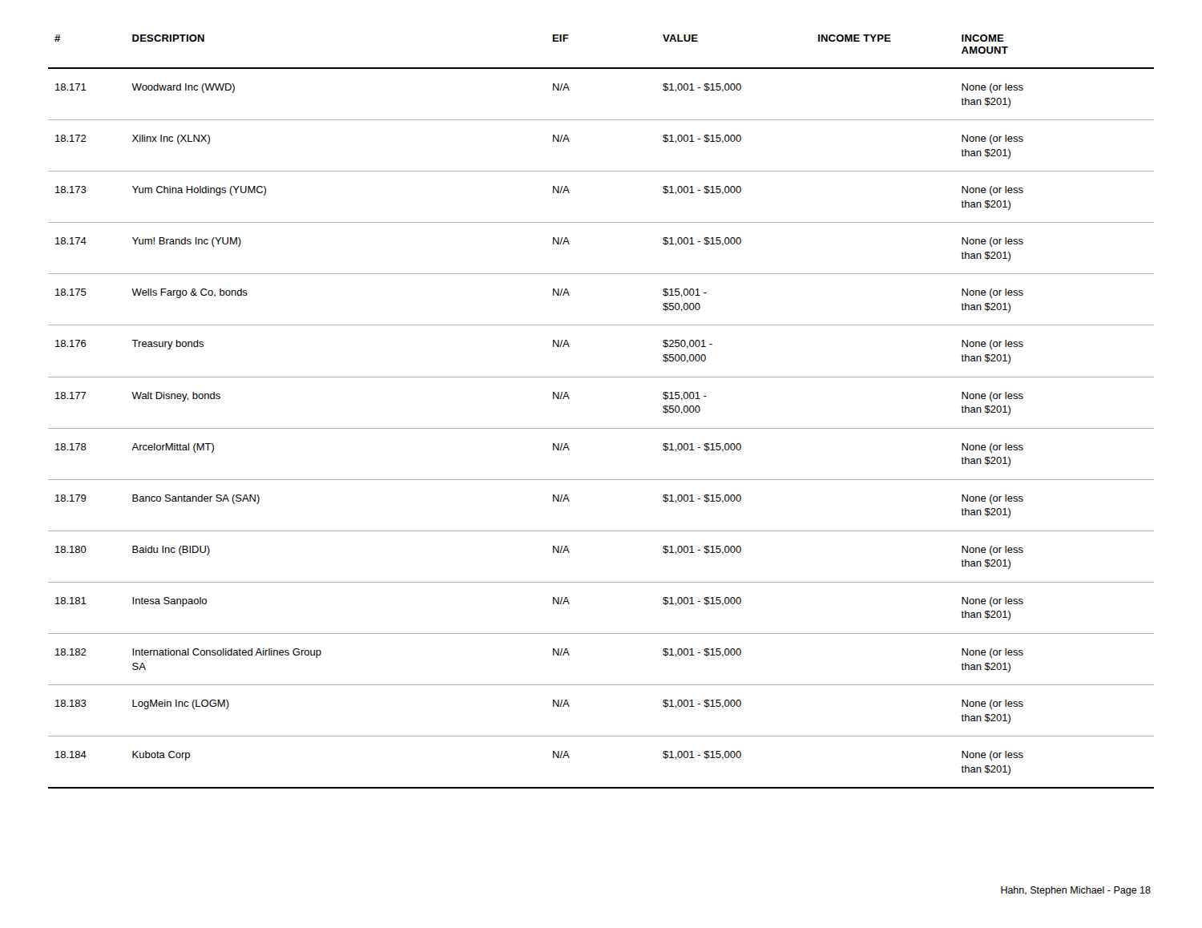| # | DESCRIPTION | EIF | VALUE | INCOME TYPE | INCOME AMOUNT |
| --- | --- | --- | --- | --- | --- |
| 18.171 | Woodward Inc (WWD) | N/A | $1,001 - $15,000 | | None (or less than $201) |
| 18.172 | Xilinx Inc (XLNX) | N/A | $1,001 - $15,000 | | None (or less than $201) |
| 18.173 | Yum China Holdings (YUMC) | N/A | $1,001 - $15,000 | | None (or less than $201) |
| 18.174 | Yum! Brands Inc (YUM) | N/A | $1,001 - $15,000 | | None (or less than $201) |
| 18.175 | Wells Fargo & Co, bonds | N/A | $15,001 - $50,000 | | None (or less than $201) |
| 18.176 | Treasury bonds | N/A | $250,001 - $500,000 | | None (or less than $201) |
| 18.177 | Walt Disney, bonds | N/A | $15,001 - $50,000 | | None (or less than $201) |
| 18.178 | ArcelorMittal (MT) | N/A | $1,001 - $15,000 | | None (or less than $201) |
| 18.179 | Banco Santander SA (SAN) | N/A | $1,001 - $15,000 | | None (or less than $201) |
| 18.180 | Baidu Inc (BIDU) | N/A | $1,001 - $15,000 | | None (or less than $201) |
| 18.181 | Intesa Sanpaolo | N/A | $1,001 - $15,000 | | None (or less than $201) |
| 18.182 | International Consolidated Airlines Group SA | N/A | $1,001 - $15,000 | | None (or less than $201) |
| 18.183 | LogMein Inc (LOGM) | N/A | $1,001 - $15,000 | | None (or less than $201) |
| 18.184 | Kubota Corp | N/A | $1,001 - $15,000 | | None (or less than $201) |
Hahn, Stephen Michael - Page 18